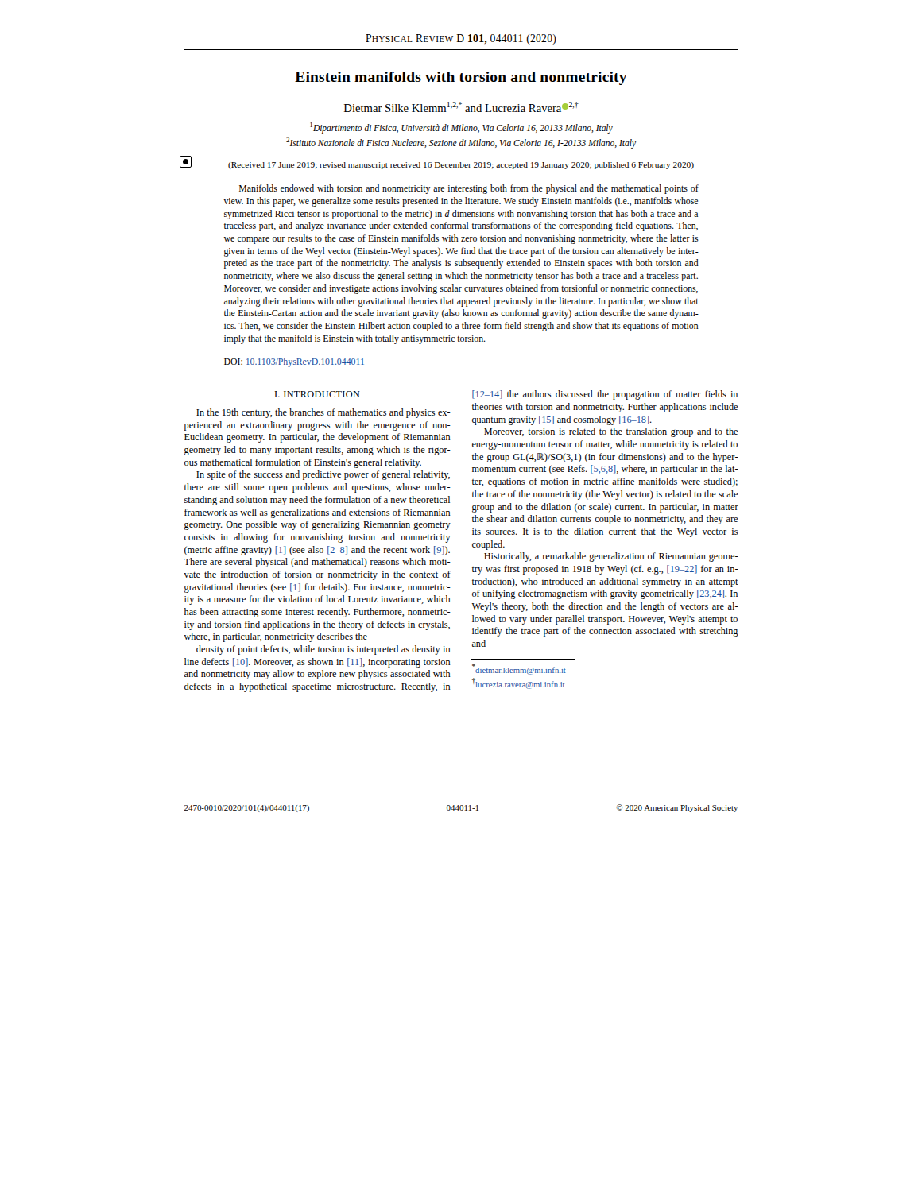PHYSICAL REVIEW D 101, 044011 (2020)
Einstein manifolds with torsion and nonmetricity
Dietmar Silke Klemm1,2,* and Lucrezia Ravera2,†
1Dipartimento di Fisica, Università di Milano, Via Celoria 16, 20133 Milano, Italy
2Istituto Nazionale di Fisica Nucleare, Sezione di Milano, Via Celoria 16, I-20133 Milano, Italy
(Received 17 June 2019; revised manuscript received 16 December 2019; accepted 19 January 2020; published 6 February 2020)
Manifolds endowed with torsion and nonmetricity are interesting both from the physical and the mathematical points of view. In this paper, we generalize some results presented in the literature. We study Einstein manifolds (i.e., manifolds whose symmetrized Ricci tensor is proportional to the metric) in d dimensions with nonvanishing torsion that has both a trace and a traceless part, and analyze invariance under extended conformal transformations of the corresponding field equations. Then, we compare our results to the case of Einstein manifolds with zero torsion and nonvanishing nonmetricity, where the latter is given in terms of the Weyl vector (Einstein-Weyl spaces). We find that the trace part of the torsion can alternatively be interpreted as the trace part of the nonmetricity. The analysis is subsequently extended to Einstein spaces with both torsion and nonmetricity, where we also discuss the general setting in which the nonmetricity tensor has both a trace and a traceless part. Moreover, we consider and investigate actions involving scalar curvatures obtained from torsionful or nonmetric connections, analyzing their relations with other gravitational theories that appeared previously in the literature. In particular, we show that the Einstein-Cartan action and the scale invariant gravity (also known as conformal gravity) action describe the same dynamics. Then, we consider the Einstein-Hilbert action coupled to a three-form field strength and show that its equations of motion imply that the manifold is Einstein with totally antisymmetric torsion.
DOI: 10.1103/PhysRevD.101.044011
I. INTRODUCTION
In the 19th century, the branches of mathematics and physics experienced an extraordinary progress with the emergence of non-Euclidean geometry. In particular, the development of Riemannian geometry led to many important results, among which is the rigorous mathematical formulation of Einstein's general relativity.
In spite of the success and predictive power of general relativity, there are still some open problems and questions, whose understanding and solution may need the formulation of a new theoretical framework as well as generalizations and extensions of Riemannian geometry. One possible way of generalizing Riemannian geometry consists in allowing for nonvanishing torsion and nonmetricity (metric affine gravity) [1] (see also [2–8] and the recent work [9]). There are several physical (and mathematical) reasons which motivate the introduction of torsion or nonmetricity in the context of gravitational theories (see [1] for details). For instance, nonmetricity is a measure for the violation of local Lorentz invariance, which has been attracting some interest recently. Furthermore, nonmetricity and torsion find applications in the theory of defects in crystals, where, in particular, nonmetricity describes the
density of point defects, while torsion is interpreted as density in line defects [10]. Moreover, as shown in [11], incorporating torsion and nonmetricity may allow to explore new physics associated with defects in a hypothetical spacetime microstructure. Recently, in [12–14] the authors discussed the propagation of matter fields in theories with torsion and nonmetricity. Further applications include quantum gravity [15] and cosmology [16–18].
Moreover, torsion is related to the translation group and to the energy-momentum tensor of matter, while nonmetricity is related to the group GL(4,ℝ)/SO(3,1) (in four dimensions) and to the hypermomentum current (see Refs. [5,6,8], where, in particular in the latter, equations of motion in metric affine manifolds were studied); the trace of the nonmetricity (the Weyl vector) is related to the scale group and to the dilation (or scale) current. In particular, in matter the shear and dilation currents couple to nonmetricity, and they are its sources. It is to the dilation current that the Weyl vector is coupled.
Historically, a remarkable generalization of Riemannian geometry was first proposed in 1918 by Weyl (cf. e.g., [19–22] for an introduction), who introduced an additional symmetry in an attempt of unifying electromagnetism with gravity geometrically [23,24]. In Weyl's theory, both the direction and the length of vectors are allowed to vary under parallel transport. However, Weyl's attempt to identify the trace part of the connection associated with stretching and
*dietmar.klemm@mi.infn.it
†lucrezia.ravera@mi.infn.it
2470-0010/2020/101(4)/044011(17)
044011-1
© 2020 American Physical Society